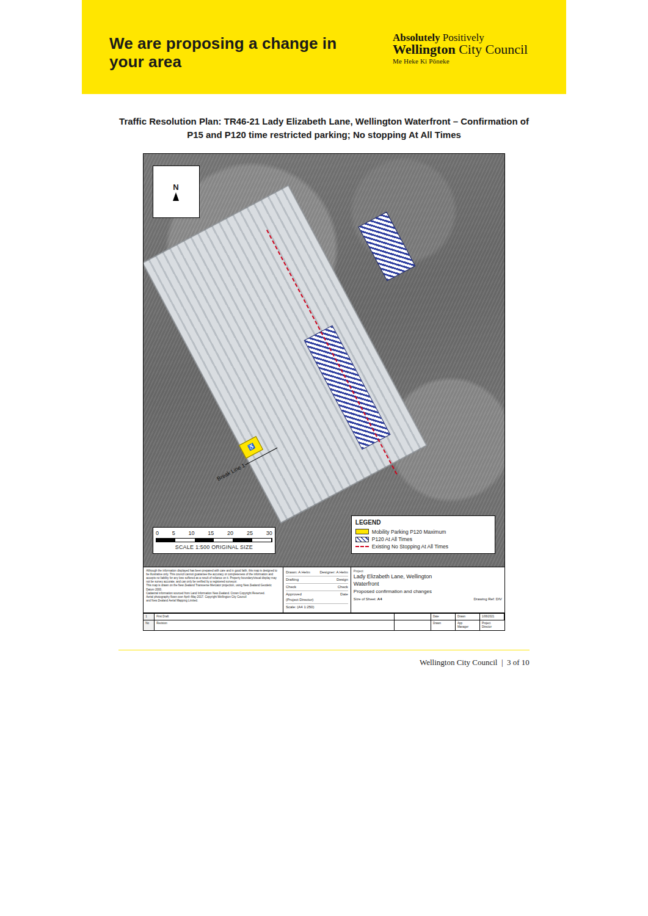We are proposing a change in your area
Absolutely Positively
Wellington City Council
Me Heke Ki Pōneke
Traffic Resolution Plan: TR46-21 Lady Elizabeth Lane, Wellington Waterfront – Confirmation of P15 and P120 time restricted parking; No stopping At All Times
Shed 21
N
Break Line 1
LEGEND
Mobility Parking P120 Maximum
P120 At All Times
Existing No Stopping At All Times
051015202530
SCALE 1:500 ORIGINAL SIZE
Although the information displayed has been prepared with care and in good faith, this map is designed to be illustrative only. This council cannot guarantee the accuracy or completeness of the information and accepts no liability for any loss suffered as a result of reliance on it. Property boundary/visual display may not be survey accurate, and can only be verified by a registered surveyor.
This map is drawn on the New Zealand Transverse Mercator projection, using New Zealand Geodetic Datum 2000.
Cadastral information sourced from Land Information New Zealand. Crown Copyright Reserved.
Aerial photography flown over April–May 2017. Copyright Wellington City Council
and New Zealand Aerial Mapping Limited.
Drawn: A Helm Designer: A Helm
Drafting Design
Check Check
Approved
(Project Director) Date
Scale: (A4 1:250)
Project:
Lady Elizabeth Lane, Wellington
Waterfront
Proposed confirmation and changes
Size of Sheet: A4 Drawing Ref: DIV
1
First Draft
Date
Drawn
1/06/2021
No
Revision
Drawn
App
Manager
Project
Director
Wellington City Council | 3 of 10